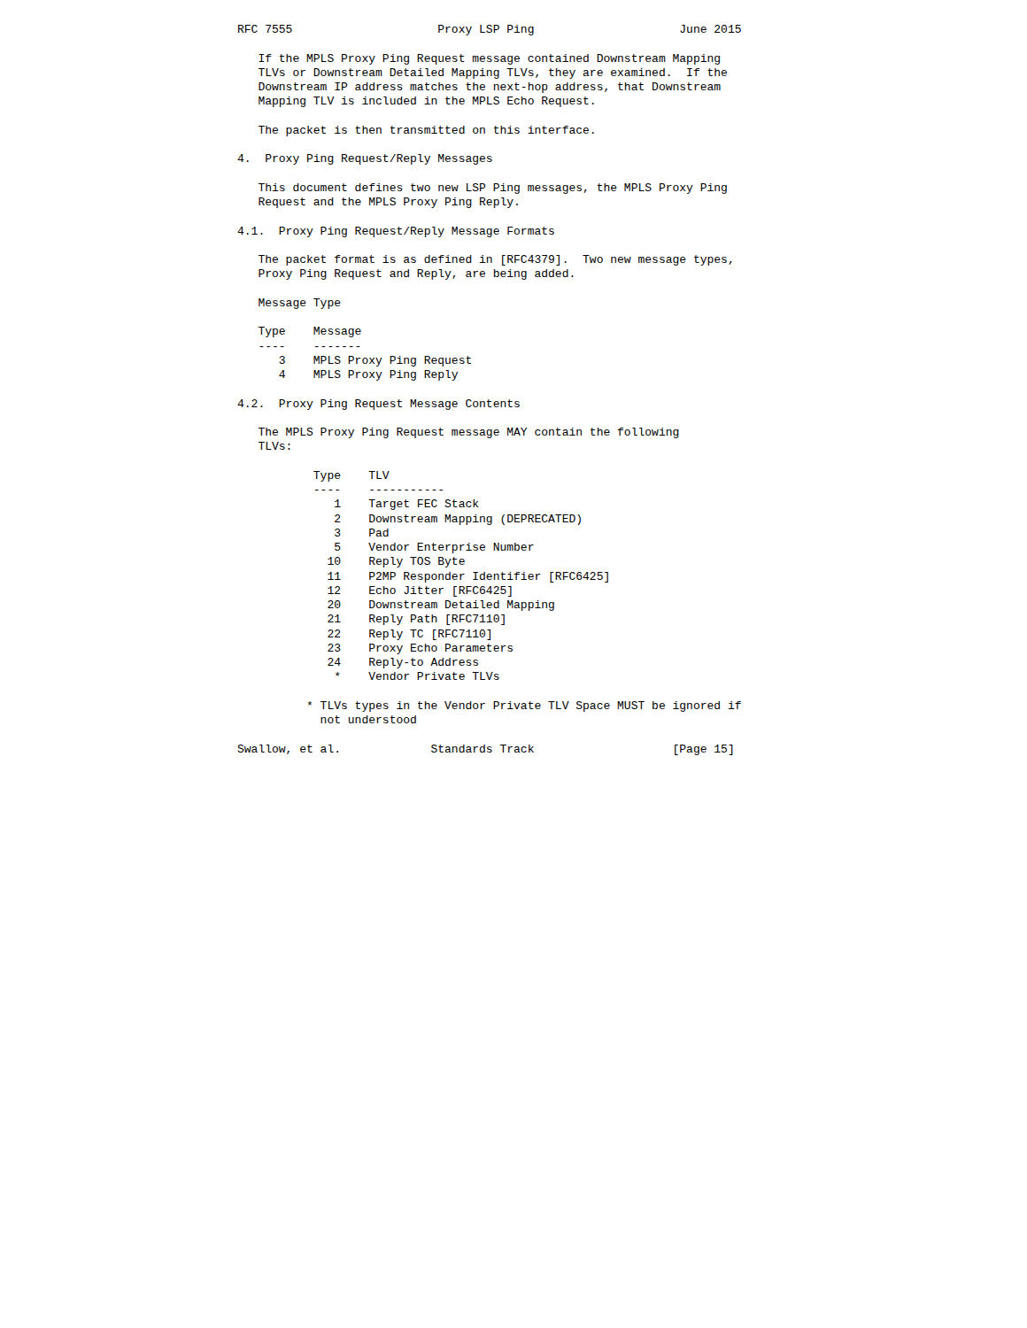RFC 7555                     Proxy LSP Ping                     June 2015
   If the MPLS Proxy Ping Request message contained Downstream Mapping
   TLVs or Downstream Detailed Mapping TLVs, they are examined.  If the
   Downstream IP address matches the next-hop address, that Downstream
   Mapping TLV is included in the MPLS Echo Request.

   The packet is then transmitted on this interface.

4.  Proxy Ping Request/Reply Messages

   This document defines two new LSP Ping messages, the MPLS Proxy Ping
   Request and the MPLS Proxy Ping Reply.

4.1.  Proxy Ping Request/Reply Message Formats

   The packet format is as defined in [RFC4379].  Two new message types,
   Proxy Ping Request and Reply, are being added.

   Message Type

   Type    Message
   ----    -------
      3    MPLS Proxy Ping Request
      4    MPLS Proxy Ping Reply

4.2.  Proxy Ping Request Message Contents

   The MPLS Proxy Ping Request message MAY contain the following
   TLVs:

           Type    TLV
           ----    -----------
              1    Target FEC Stack
              2    Downstream Mapping (DEPRECATED)
              3    Pad
              5    Vendor Enterprise Number
             10    Reply TOS Byte
             11    P2MP Responder Identifier [RFC6425]
             12    Echo Jitter [RFC6425]
             20    Downstream Detailed Mapping
             21    Reply Path [RFC7110]
             22    Reply TC [RFC7110]
             23    Proxy Echo Parameters
             24    Reply-to Address
              *    Vendor Private TLVs

          * TLVs types in the Vendor Private TLV Space MUST be ignored if
            not understood
Swallow, et al.             Standards Track                    [Page 15]